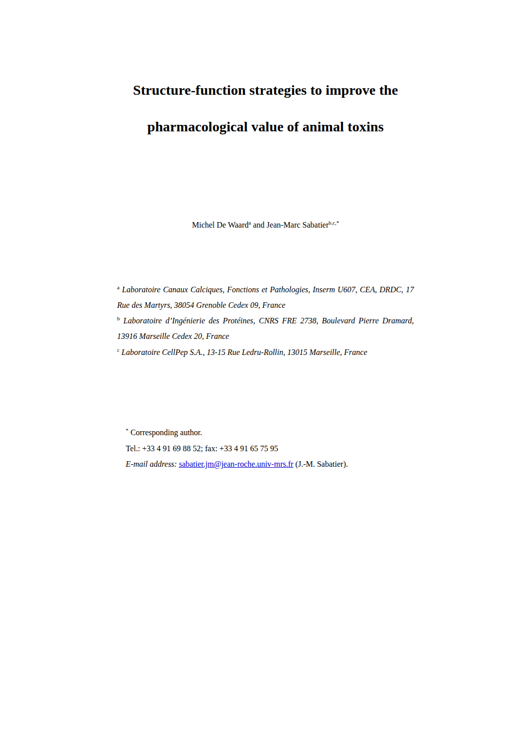Structure-function strategies to improve the pharmacological value of animal toxins
Michel De Waarda and Jean-Marc Sabatierb,c,*
a Laboratoire Canaux Calciques, Fonctions et Pathologies, Inserm U607, CEA, DRDC, 17 Rue des Martyrs, 38054 Grenoble Cedex 09, France
b Laboratoire d’Ingénierie des Protéines, CNRS FRE 2738, Boulevard Pierre Dramard, 13916 Marseille Cedex 20, France
c Laboratoire CellPep S.A., 13-15 Rue Ledru-Rollin, 13015 Marseille, France
* Corresponding author.
Tel.: +33 4 91 69 88 52; fax: +33 4 91 65 75 95
E-mail address: sabatier.jm@jean-roche.univ-mrs.fr (J.-M. Sabatier).